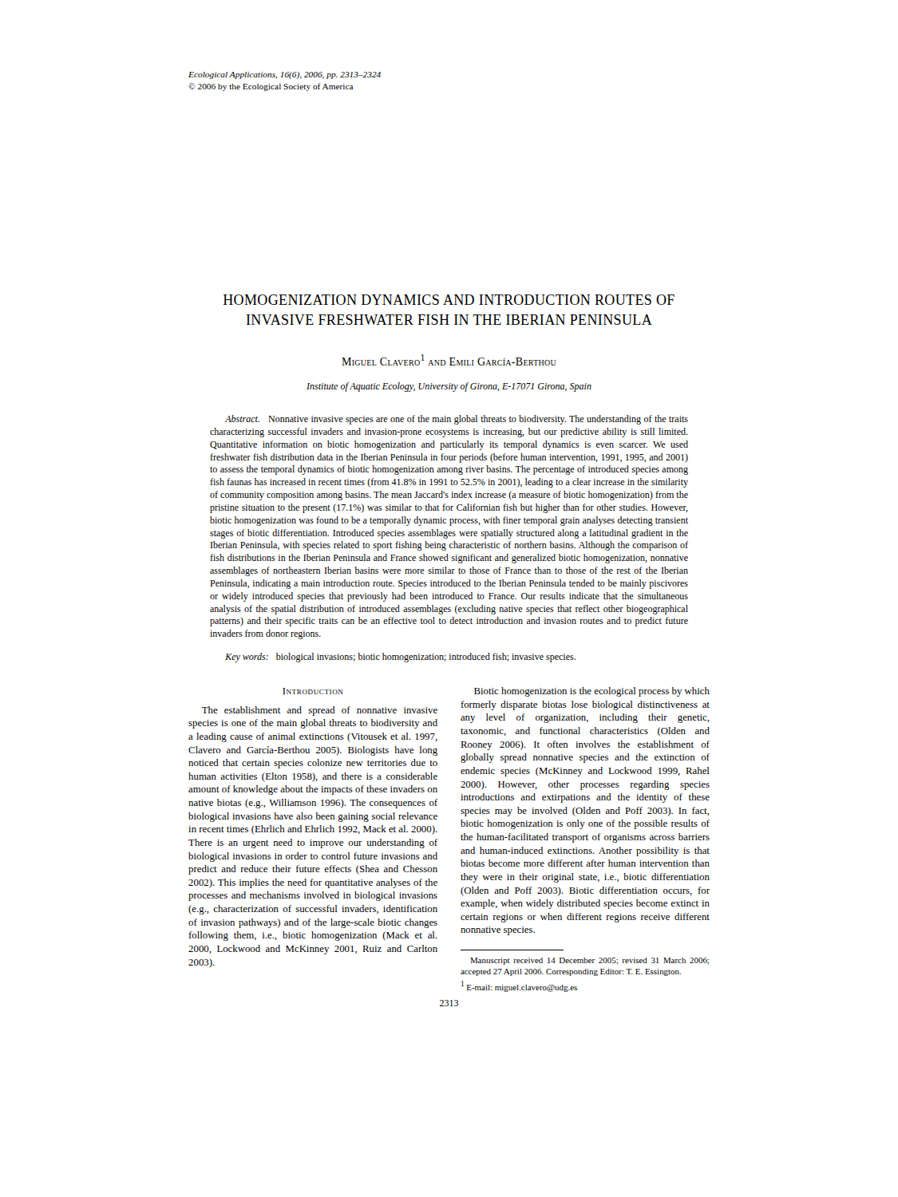Ecological Applications, 16(6), 2006, pp. 2313–2324
© 2006 by the Ecological Society of America
Homogenization dynamics and introduction routes of
invasive freshwater fish in the Iberian Peninsula
Miguel Clavero1 and Emili García-Berthou
Institute of Aquatic Ecology, University of Girona, E-17071 Girona, Spain
Abstract. Nonnative invasive species are one of the main global threats to biodiversity. The understanding of the traits characterizing successful invaders and invasion-prone ecosystems is increasing, but our predictive ability is still limited. Quantitative information on biotic homogenization and particularly its temporal dynamics is even scarcer. We used freshwater fish distribution data in the Iberian Peninsula in four periods (before human intervention, 1991, 1995, and 2001) to assess the temporal dynamics of biotic homogenization among river basins. The percentage of introduced species among fish faunas has increased in recent times (from 41.8% in 1991 to 52.5% in 2001), leading to a clear increase in the similarity of community composition among basins. The mean Jaccard's index increase (a measure of biotic homogenization) from the pristine situation to the present (17.1%) was similar to that for Californian fish but higher than for other studies. However, biotic homogenization was found to be a temporally dynamic process, with finer temporal grain analyses detecting transient stages of biotic differentiation. Introduced species assemblages were spatially structured along a latitudinal gradient in the Iberian Peninsula, with species related to sport fishing being characteristic of northern basins. Although the comparison of fish distributions in the Iberian Peninsula and France showed significant and generalized biotic homogenization, nonnative assemblages of northeastern Iberian basins were more similar to those of France than to those of the rest of the Iberian Peninsula, indicating a main introduction route. Species introduced to the Iberian Peninsula tended to be mainly piscivores or widely introduced species that previously had been introduced to France. Our results indicate that the simultaneous analysis of the spatial distribution of introduced assemblages (excluding native species that reflect other biogeographical patterns) and their specific traits can be an effective tool to detect introduction and invasion routes and to predict future invaders from donor regions.
Key words: biological invasions; biotic homogenization; introduced fish; invasive species.
Introduction
The establishment and spread of nonnative invasive species is one of the main global threats to biodiversity and a leading cause of animal extinctions (Vitousek et al. 1997, Clavero and García-Berthou 2005). Biologists have long noticed that certain species colonize new territories due to human activities (Elton 1958), and there is a considerable amount of knowledge about the impacts of these invaders on native biotas (e.g., Williamson 1996). The consequences of biological invasions have also been gaining social relevance in recent times (Ehrlich and Ehrlich 1992, Mack et al. 2000). There is an urgent need to improve our understanding of biological invasions in order to control future invasions and predict and reduce their future effects (Shea and Chesson 2002). This implies the need for quantitative analyses of the processes and mechanisms involved in biological invasions (e.g., characterization of successful invaders, identification of invasion pathways) and of the large-scale biotic changes following them, i.e., biotic homogenization (Mack et al. 2000, Lockwood and McKinney 2001, Ruiz and Carlton 2003).
Biotic homogenization is the ecological process by which formerly disparate biotas lose biological distinctiveness at any level of organization, including their genetic, taxonomic, and functional characteristics (Olden and Rooney 2006). It often involves the establishment of globally spread nonnative species and the extinction of endemic species (McKinney and Lockwood 1999, Rahel 2000). However, other processes regarding species introductions and extirpations and the identity of these species may be involved (Olden and Poff 2003). In fact, biotic homogenization is only one of the possible results of the human-facilitated transport of organisms across barriers and human-induced extinctions. Another possibility is that biotas become more different after human intervention than they were in their original state, i.e., biotic differentiation (Olden and Poff 2003). Biotic differentiation occurs, for example, when widely distributed species become extinct in certain regions or when different regions receive different nonnative species.
Manuscript received 14 December 2005; revised 31 March 2006; accepted 27 April 2006. Corresponding Editor: T. E. Essington.
1 E-mail: miguel.clavero@udg.es
2313